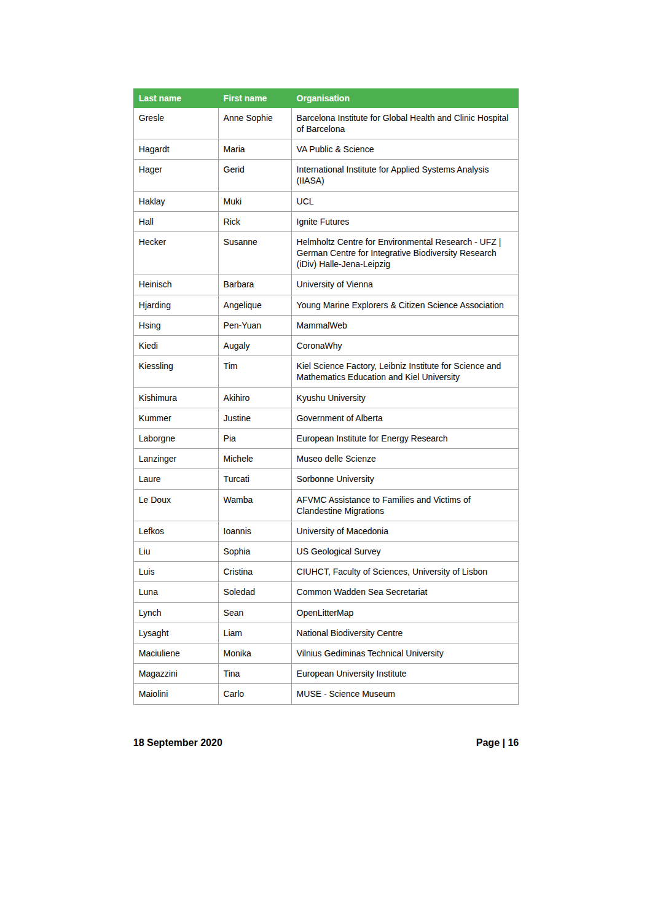| Last name | First name | Organisation |
| --- | --- | --- |
| Gresle | Anne Sophie | Barcelona Institute for Global Health and Clinic Hospital of Barcelona |
| Hagardt | Maria | VA Public & Science |
| Hager | Gerid | International Institute for Applied Systems Analysis (IIASA) |
| Haklay | Muki | UCL |
| Hall | Rick | Ignite Futures |
| Hecker | Susanne | Helmholtz Centre for Environmental Research - UFZ / German Centre for Integrative Biodiversity Research (iDiv) Halle-Jena-Leipzig |
| Heinisch | Barbara | University of Vienna |
| Hjarding | Angelique | Young Marine Explorers & Citizen Science Association |
| Hsing | Pen-Yuan | MammalWeb |
| Kiedi | Augaly | CoronaWhy |
| Kiessling | Tim | Kiel Science Factory, Leibniz Institute for Science and Mathematics Education and Kiel University |
| Kishimura | Akihiro | Kyushu University |
| Kummer | Justine | Government of Alberta |
| Laborgne | Pia | European Institute for Energy Research |
| Lanzinger | Michele | Museo delle Scienze |
| Laure | Turcati | Sorbonne University |
| Le Doux | Wamba | AFVMC Assistance to Families and Victims of Clandestine Migrations |
| Lefkos | Ioannis | University of Macedonia |
| Liu | Sophia | US Geological Survey |
| Luis | Cristina | CIUHCT, Faculty of Sciences, University of Lisbon |
| Luna | Soledad | Common Wadden Sea Secretariat |
| Lynch | Sean | OpenLitterMap |
| Lysaght | Liam | National Biodiversity Centre |
| Maciuliene | Monika | Vilnius Gediminas Technical University |
| Magazzini | Tina | European University Institute |
| Maiolini | Carlo | MUSE - Science Museum |
18 September 2020 Page | 16